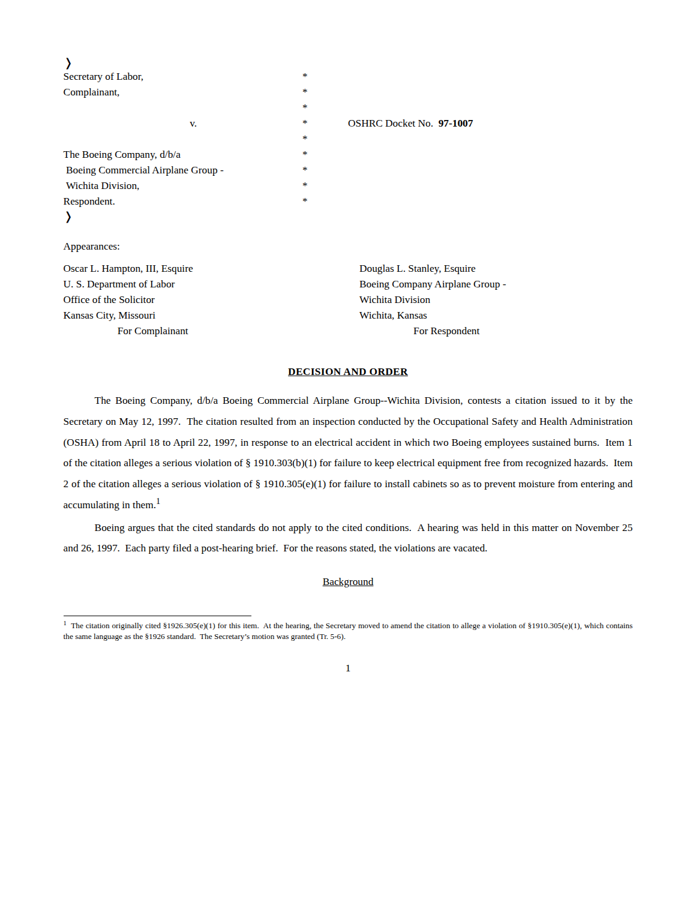❭
| Secretary of Labor, | * | |
| Complainant, | * | |
| | * | |
| v. | * | OSHRC Docket No. 97-1007 |
| | * | |
| The Boeing Company, d/b/a | * | |
| Boeing Commercial Airplane Group - | * | |
| Wichita Division, | * | |
| Respondent. | * | |
❭
Appearances:
| Oscar L. Hampton, III, Esquire | Douglas L. Stanley, Esquire |
| U. S. Department of Labor | Boeing Company Airplane Group - |
| Office of the Solicitor | Wichita Division |
| Kansas City, Missouri | Wichita, Kansas |
| For Complainant | For Respondent |
DECISION AND ORDER
The Boeing Company, d/b/a Boeing Commercial Airplane Group--Wichita Division, contests a citation issued to it by the Secretary on May 12, 1997. The citation resulted from an inspection conducted by the Occupational Safety and Health Administration (OSHA) from April 18 to April 22, 1997, in response to an electrical accident in which two Boeing employees sustained burns. Item 1 of the citation alleges a serious violation of § 1910.303(b)(1) for failure to keep electrical equipment free from recognized hazards. Item 2 of the citation alleges a serious violation of § 1910.305(e)(1) for failure to install cabinets so as to prevent moisture from entering and accumulating in them.1
Boeing argues that the cited standards do not apply to the cited conditions. A hearing was held in this matter on November 25 and 26, 1997. Each party filed a post-hearing brief. For the reasons stated, the violations are vacated.
Background
1 The citation originally cited §1926.305(e)(1) for this item. At the hearing, the Secretary moved to amend the citation to allege a violation of §1910.305(e)(1), which contains the same language as the §1926 standard. The Secretary’s motion was granted (Tr. 5-6).
1